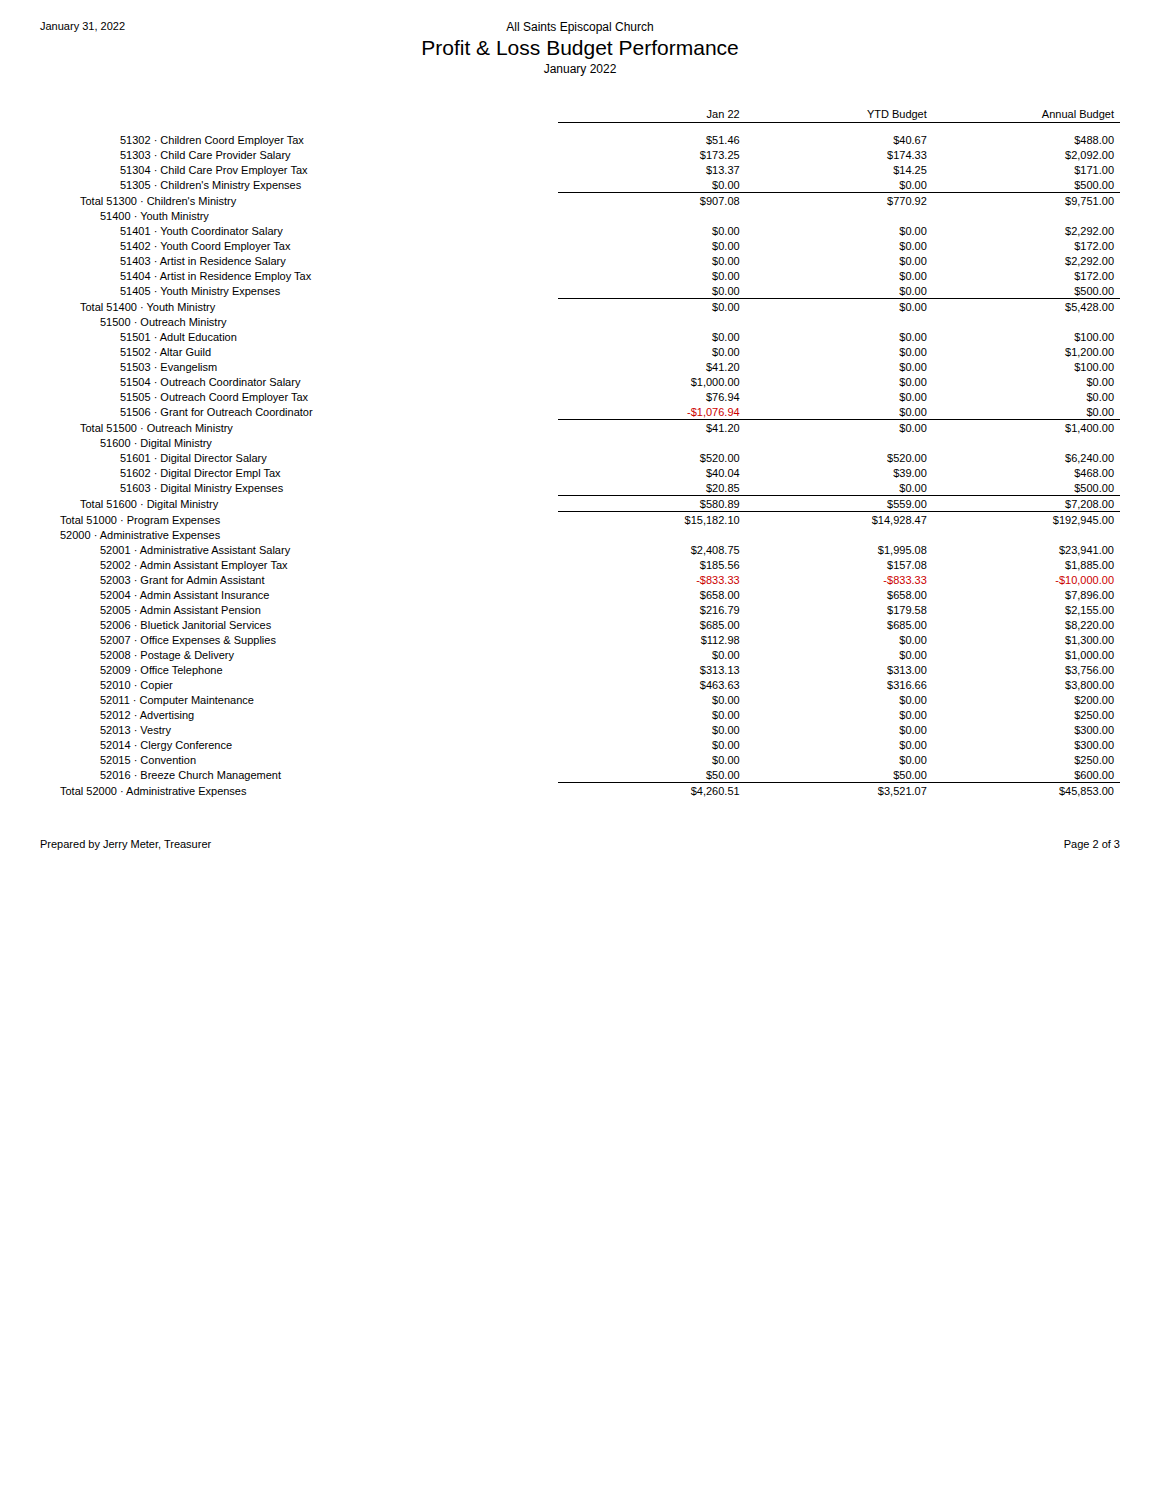January 31, 2022
All Saints Episcopal Church
Profit & Loss Budget Performance
January 2022
| | Jan 22 | YTD Budget | Annual Budget |
| --- | --- | --- | --- |
| 51302 · Children Coord Employer Tax | $51.46 | $40.67 | $488.00 |
| 51303 · Child Care Provider Salary | $173.25 | $174.33 | $2,092.00 |
| 51304 · Child Care Prov Employer Tax | $13.37 | $14.25 | $171.00 |
| 51305 · Children's Ministry Expenses | $0.00 | $0.00 | $500.00 |
| Total 51300 · Children's Ministry | $907.08 | $770.92 | $9,751.00 |
| 51400 · Youth Ministry | | | |
| 51401 · Youth Coordinator Salary | $0.00 | $0.00 | $2,292.00 |
| 51402 · Youth Coord Employer Tax | $0.00 | $0.00 | $172.00 |
| 51403 · Artist in Residence Salary | $0.00 | $0.00 | $2,292.00 |
| 51404 · Artist in Residence Employ Tax | $0.00 | $0.00 | $172.00 |
| 51405 · Youth Ministry Expenses | $0.00 | $0.00 | $500.00 |
| Total 51400 · Youth Ministry | $0.00 | $0.00 | $5,428.00 |
| 51500 · Outreach Ministry | | | |
| 51501 · Adult Education | $0.00 | $0.00 | $100.00 |
| 51502 · Altar Guild | $0.00 | $0.00 | $1,200.00 |
| 51503 · Evangelism | $41.20 | $0.00 | $100.00 |
| 51504 · Outreach Coordinator Salary | $1,000.00 | $0.00 | $0.00 |
| 51505 · Outreach Coord Employer Tax | $76.94 | $0.00 | $0.00 |
| 51506 · Grant for Outreach Coordinator | -$1,076.94 | $0.00 | $0.00 |
| Total 51500 · Outreach Ministry | $41.20 | $0.00 | $1,400.00 |
| 51600 · Digital Ministry | | | |
| 51601 · Digital Director Salary | $520.00 | $520.00 | $6,240.00 |
| 51602 · Digital Director Empl Tax | $40.04 | $39.00 | $468.00 |
| 51603 · Digital Ministry Expenses | $20.85 | $0.00 | $500.00 |
| Total 51600 · Digital Ministry | $580.89 | $559.00 | $7,208.00 |
| Total 51000 · Program Expenses | $15,182.10 | $14,928.47 | $192,945.00 |
| 52000 · Administrative Expenses | | | |
| 52001 · Administrative Assistant Salary | $2,408.75 | $1,995.08 | $23,941.00 |
| 52002 · Admin Assistant Employer Tax | $185.56 | $157.08 | $1,885.00 |
| 52003 · Grant for Admin Assistant | -$833.33 | -$833.33 | -$10,000.00 |
| 52004 · Admin Assistant Insurance | $658.00 | $658.00 | $7,896.00 |
| 52005 · Admin Assistant Pension | $216.79 | $179.58 | $2,155.00 |
| 52006 · Bluetick Janitorial Services | $685.00 | $685.00 | $8,220.00 |
| 52007 · Office Expenses & Supplies | $112.98 | $0.00 | $1,300.00 |
| 52008 · Postage & Delivery | $0.00 | $0.00 | $1,000.00 |
| 52009 · Office Telephone | $313.13 | $313.00 | $3,756.00 |
| 52010 · Copier | $463.63 | $316.66 | $3,800.00 |
| 52011 · Computer Maintenance | $0.00 | $0.00 | $200.00 |
| 52012 · Advertising | $0.00 | $0.00 | $250.00 |
| 52013 · Vestry | $0.00 | $0.00 | $300.00 |
| 52014 · Clergy Conference | $0.00 | $0.00 | $300.00 |
| 52015 · Convention | $0.00 | $0.00 | $250.00 |
| 52016 · Breeze Church Management | $50.00 | $50.00 | $600.00 |
| Total 52000 · Administrative Expenses | $4,260.51 | $3,521.07 | $45,853.00 |
Prepared by Jerry Meter, Treasurer Page 2 of 3